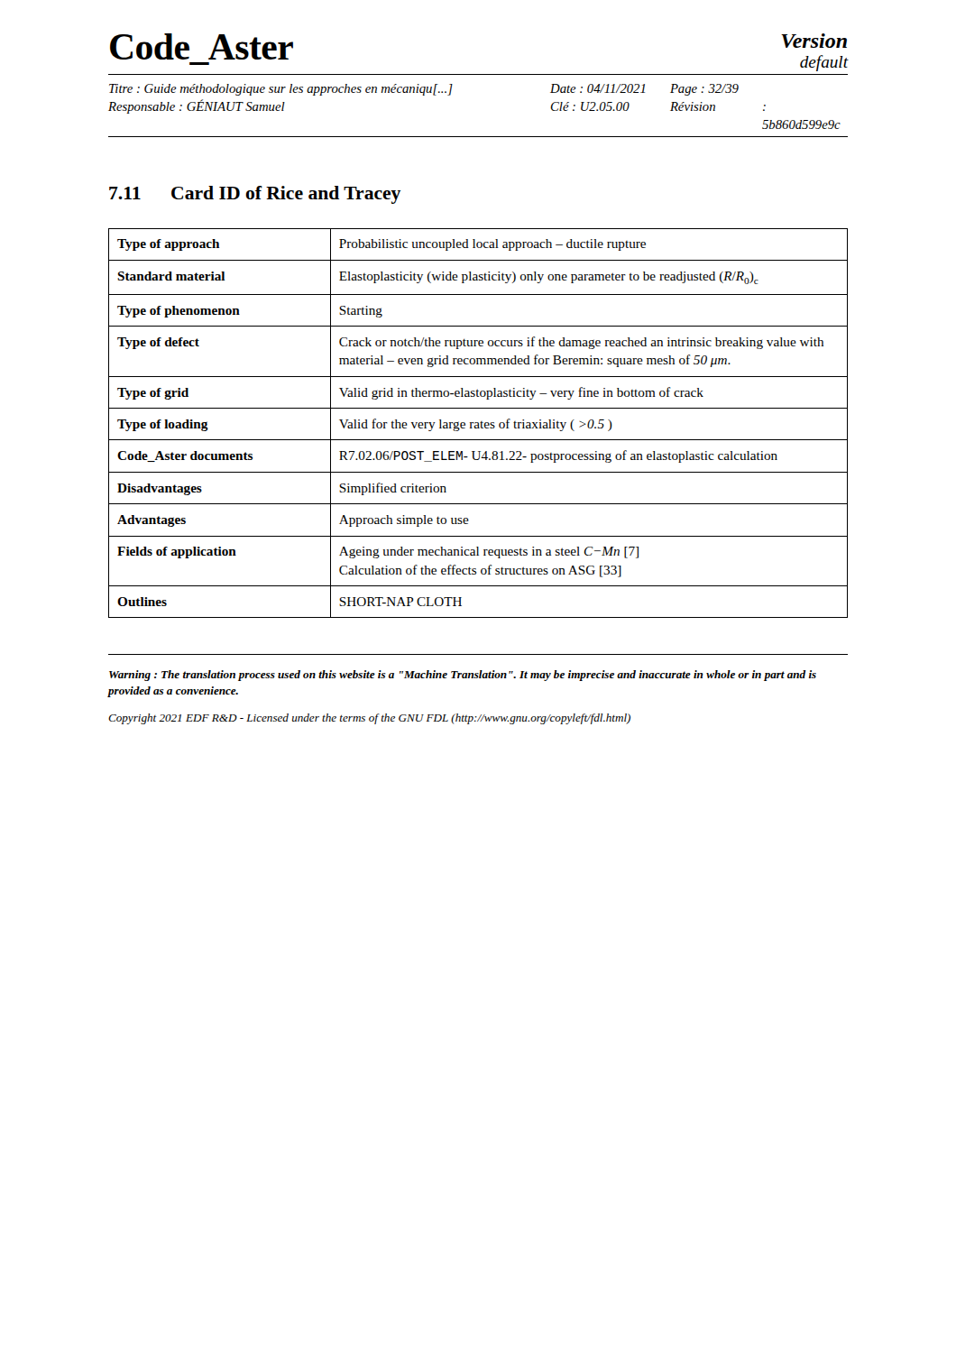Code_Aster
Version
default
Titre : Guide méthodologique sur les approches en mécaniqu[...]
Responsable : GÉNIAUT Samuel
Date : 04/11/2021 Page : 32/39 Clé : U2.05.00 Révision : 5b860d599e9c
7.11 Card ID of Rice and Tracey
| Type of approach | Probabilistic uncoupled local approach – ductile rupture |
| Standard material | Elastoplasticity (wide plasticity) only one parameter to be readjusted ( R / R 0 ) c |
| Type of phenomenon | Starting |
| Type of defect | Crack or notch/the rupture occurs if the damage reached an intrinsic breaking value with material – even grid recommended for Beremin: square mesh of 50 μm . |
| Type of grid | Valid grid in thermo-elastoplasticity – very fine in bottom of crack |
| Type of loading | Valid for the very large rates of triaxiality ( >0.5 ) |
| Code_Aster documents | R7.02.06/ POST_ELEM - U4.81.22- postprocessing of an elastoplastic calculation |
| Disadvantages | Simplified criterion |
| Advantages | Approach simple to use |
| Fields of application | Ageing under mechanical requests in a steel C−Mn [7] Calculation of the effects of structures on ASG [33] |
| Outlines | SHORT-NAP CLOTH |
Warning : The translation process used on this website is a "Machine Translation". It may be imprecise and inaccurate in whole or in part and is provided as a convenience.
Copyright 2021 EDF R&D - Licensed under the terms of the GNU FDL (http://www.gnu.org/copyleft/fdl.html)